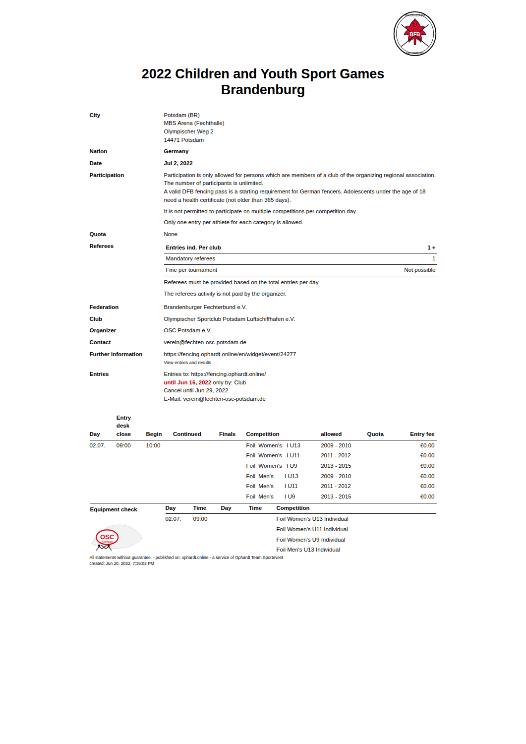BRANDENBURGER FECHTERBUND BFB
2022 Children and Youth Sport Games
Brandenburg
| City | Potsdam (BR) MBS Arena (Fechthalle) Olympischer Weg 2 14471 Potsdam |
| Nation | Germany |
| Date | Jul 2, 2022 |
| Participation | Participation is only allowed for persons which are members of a club of the organizing regional association. The number of participants is unlimited. A valid DFB fencing pass is a starting requirement for German fencers. Adolescents under the age of 18 need a health certificate (not older than 365 days). It is not permitted to participate on multiple competitions per competition day. Only one entry per athlete for each category is allowed. |
| Quota | None |
| Referees | / Entries ind. Per club / 1 + / / Mandatory referees / 1 / / Fine per tournament / Not possible / / Referees must be provided based on the total entries per day. / / The referees activity is not paid by the organizer. / |
| Federation | Brandenburger Fechterbund e.V. |
| Club | Olympischer Sportclub Potsdam Luftschiffhafen e.V. |
| Organizer | OSC Potsdam e.V. |
| Contact | verein@fechten-osc-potsdam.de |
| Further information | https://fencing.ophardt.online/en/widget/event/24277 View entries and results |
| Entries | Entries to: https://fencing.ophardt.online/ until Jun 16, 2022 only by: Club Cancel until Jun 29, 2022 E-Mail: verein@fechten-osc-potsdam.de |
| Day | Entry desk close | Begin | Continued | Finals | Competition | allowed | Quota | Entry fee |
| --- | --- | --- | --- | --- | --- | --- | --- | --- |
| 02.07. | 09:00 | 10:00 | | | Foil Women's I U13 | 2009 - 2010 | | €0.00 |
| | | | | | Foil Women's I U11 | 2011 - 2012 | | €0.00 |
| | | | | | Foil Women's I U9 | 2013 - 2015 | | €0.00 |
| | | | | | Foil Men's I U13 | 2009 - 2010 | | €0.00 |
| | | | | | Foil Men's I U11 | 2011 - 2012 | | €0.00 |
| | | | | | Foil Men's I U9 | 2013 - 2015 | | €0.00 |
| Equipment check | / Day / Time / Day / Time / Competition / / --- / --- / --- / --- / --- / / 02.07. / 09:00 / / / Foil Women's U13 Individual / / / / / / Foil Women's U11 Individual / / / / / / Foil Women's U9 Individual / / / / / / Foil Men's U13 Individual / |
OSC POTSDAM
All statements without guarantee. - published on: ophardt.online - a service of Ophardt Team Sportevent
created: Jun 20, 2022, 7:36:02 PM